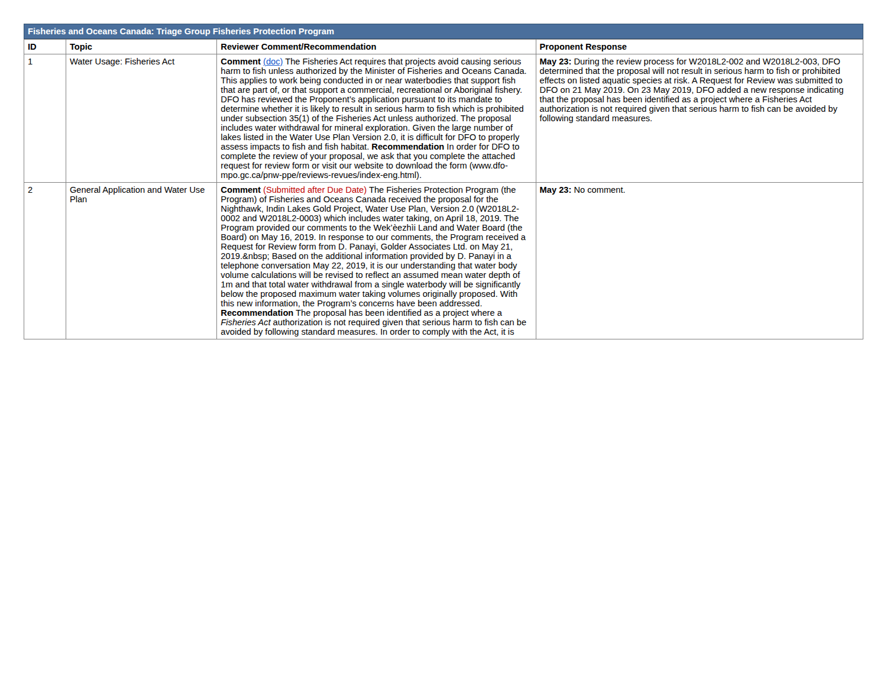Fisheries and Oceans Canada: Triage Group Fisheries Protection Program
| ID | Topic | Reviewer Comment/Recommendation | Proponent Response |
| --- | --- | --- | --- |
| 1 | Water Usage: Fisheries Act | Comment (doc) The Fisheries Act requires that projects avoid causing serious harm to fish unless authorized by the Minister of Fisheries and Oceans Canada. This applies to work being conducted in or near waterbodies that support fish that are part of, or that support a commercial, recreational or Aboriginal fishery. DFO has reviewed the Proponent’s application pursuant to its mandate to determine whether it is likely to result in serious harm to fish which is prohibited under subsection 35(1) of the Fisheries Act unless authorized. The proposal includes water withdrawal for mineral exploration. Given the large number of lakes listed in the Water Use Plan Version 2.0, it is difficult for DFO to properly assess impacts to fish and fish habitat. Recommendation In order for DFO to complete the review of your proposal, we ask that you complete the attached request for review form or visit our website to download the form (www.dfo-mpo.gc.ca/pnw-ppe/reviews-revues/index-eng.html). | May 23: During the review process for W2018L2-002 and W2018L2-003, DFO determined that the proposal will not result in serious harm to fish or prohibited effects on listed aquatic species at risk. A Request for Review was submitted to DFO on 21 May 2019. On 23 May 2019, DFO added a new response indicating that the proposal has been identified as a project where a Fisheries Act authorization is not required given that serious harm to fish can be avoided by following standard measures. |
| 2 | General Application and Water Use Plan | Comment (Submitted after Due Date) The Fisheries Protection Program (the Program) of Fisheries and Oceans Canada received the proposal for the Nighthawk, Indin Lakes Gold Project, Water Use Plan, Version 2.0 (W2018L2-0002 and W2018L2-0003) which includes water taking, on April 18, 2019. The Program provided our comments to the Wek’èezhìi Land and Water Board (the Board) on May 16, 2019. In response to our comments, the Program received a Request for Review form from D. Panayi, Golder Associates Ltd. on May 21, 2019.&nbsp; Based on the additional information provided by D. Panayi in a telephone conversation May 22, 2019, it is our understanding that water body volume calculations will be revised to reflect an assumed mean water depth of 1m and that total water withdrawal from a single waterbody will be significantly below the proposed maximum water taking volumes originally proposed. With this new information, the Program’s concerns have been addressed. Recommendation The proposal has been identified as a project where a Fisheries Act authorization is not required given that serious harm to fish can be avoided by following standard measures. In order to comply with the Act, it is | May 23: No comment. |